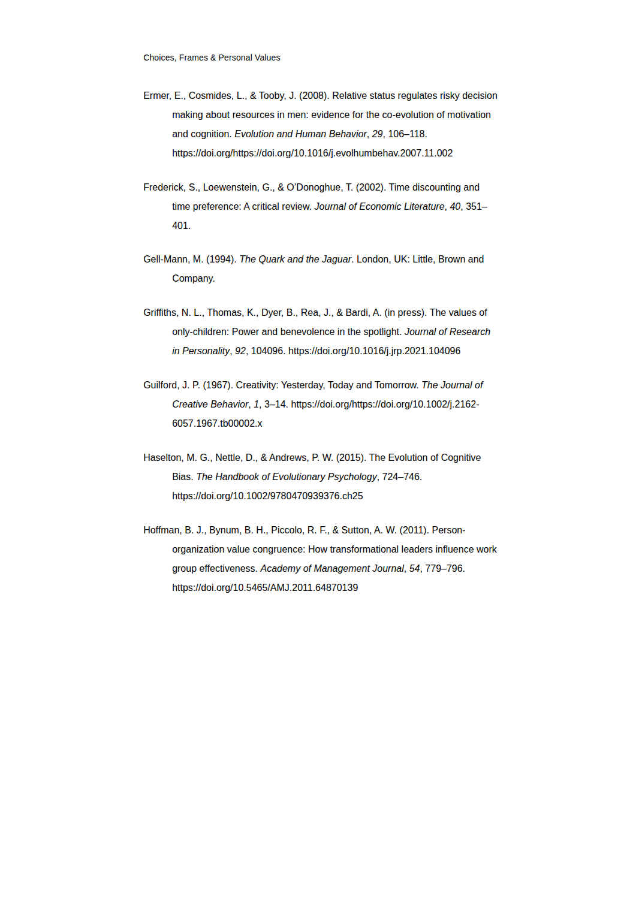Choices, Frames & Personal Values
Ermer, E., Cosmides, L., & Tooby, J. (2008). Relative status regulates risky decision making about resources in men: evidence for the co-evolution of motivation and cognition. Evolution and Human Behavior, 29, 106–118. https://doi.org/https://doi.org/10.1016/j.evolhumbehav.2007.11.002
Frederick, S., Loewenstein, G., & O’Donoghue, T. (2002). Time discounting and time preference: A critical review. Journal of Economic Literature, 40, 351–401.
Gell-Mann, M. (1994). The Quark and the Jaguar. London, UK: Little, Brown and Company.
Griffiths, N. L., Thomas, K., Dyer, B., Rea, J., & Bardi, A. (in press). The values of only-children: Power and benevolence in the spotlight. Journal of Research in Personality, 92, 104096. https://doi.org/10.1016/j.jrp.2021.104096
Guilford, J. P. (1967). Creativity: Yesterday, Today and Tomorrow. The Journal of Creative Behavior, 1, 3–14. https://doi.org/https://doi.org/10.1002/j.2162-6057.1967.tb00002.x
Haselton, M. G., Nettle, D., & Andrews, P. W. (2015). The Evolution of Cognitive Bias. The Handbook of Evolutionary Psychology, 724–746. https://doi.org/10.1002/9780470939376.ch25
Hoffman, B. J., Bynum, B. H., Piccolo, R. F., & Sutton, A. W. (2011). Person-organization value congruence: How transformational leaders influence work group effectiveness. Academy of Management Journal, 54, 779–796. https://doi.org/10.5465/AMJ.2011.64870139